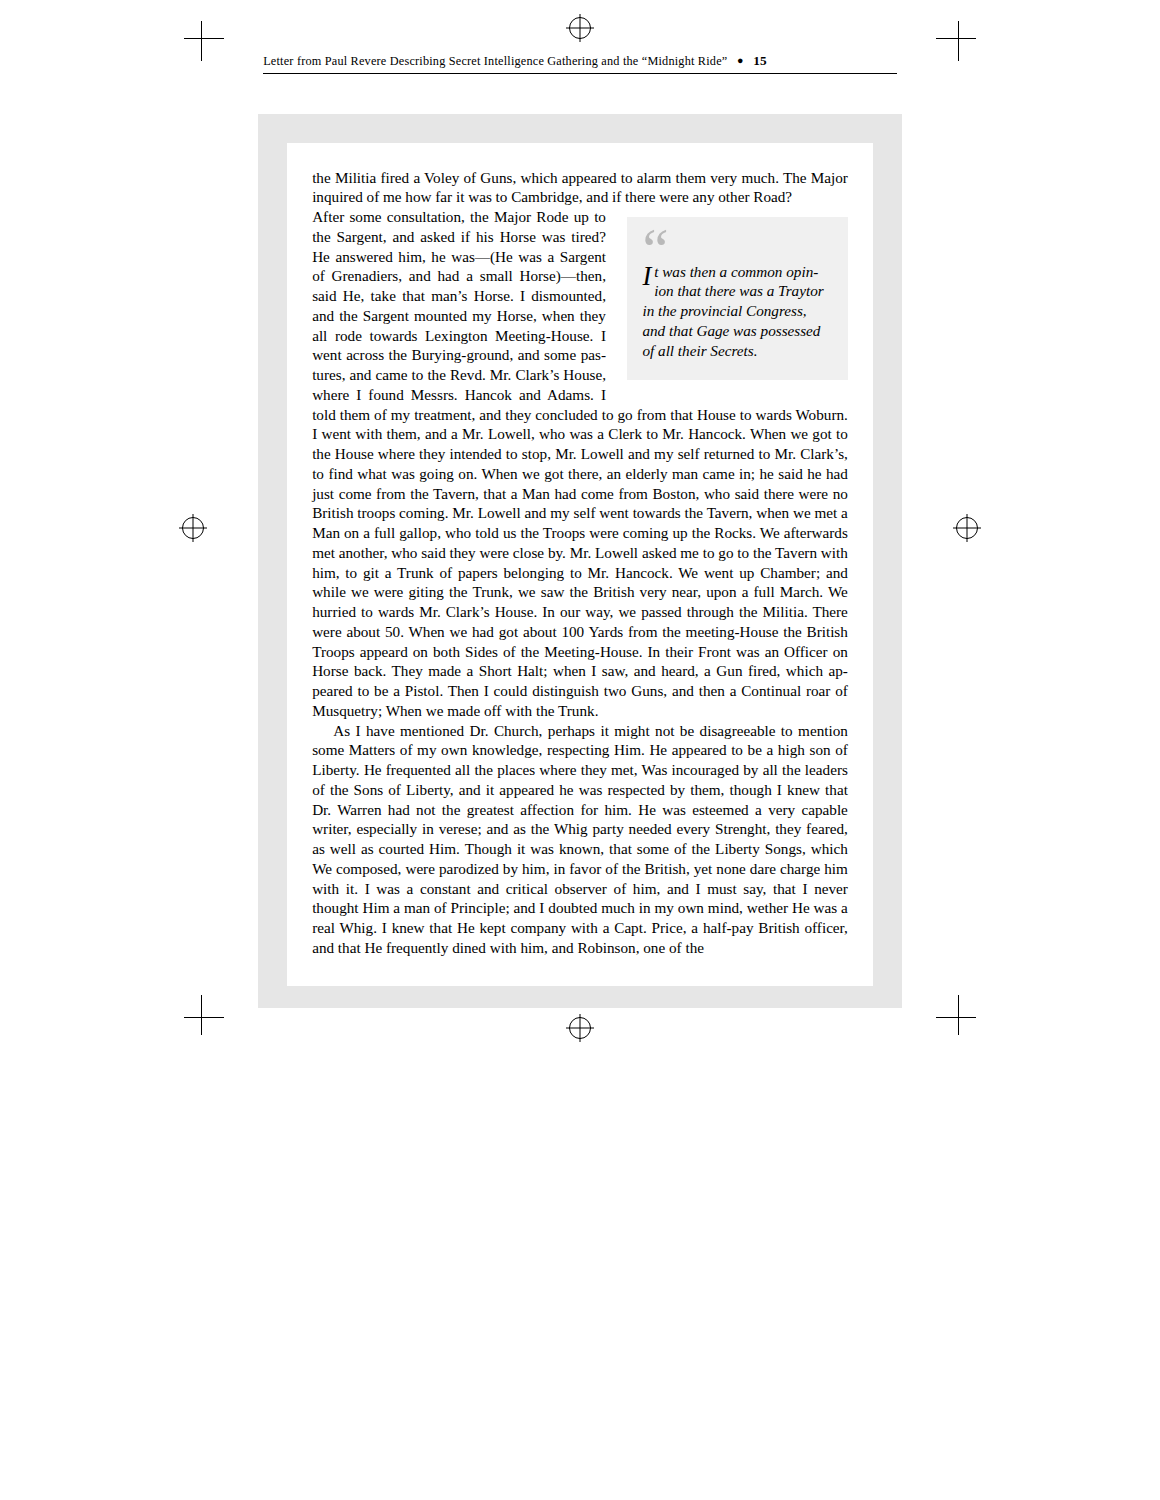Letter from Paul Revere Describing Secret Intelligence Gathering and the “Midnight Ride” ● 15
the Militia fired a Voley of Guns, which appeared to alarm them very much. The Major inquired of me how far it was to Cambridge, and if there were any other Road?
“
It was then a common opinion that there was a Traytor in the provincial Congress, and that Gage was possessed of all their Secrets.
After some consultation, the Major Rode up to the Sargent, and asked if his Horse was tired? He answered him, he was—(He was a Sargent of Grenadiers, and had a small Horse)—then, said He, take that man’s Horse. I dismounted, and the Sargent mounted my Horse, when they all rode towards Lexington Meeting-House. I went across the Burying-ground, and some pastures, and came to the Revd. Mr. Clark’s House, where I found Messrs. Hancok and Adams. I told them of my treatment, and they concluded to go from that House to wards Woburn. I went with them, and a Mr. Lowell, who was a Clerk to Mr. Hancock. When we got to the House where they intended to stop, Mr. Lowell and my self returned to Mr. Clark’s, to find what was going on. When we got there, an elderly man came in; he said he had just come from the Tavern, that a Man had come from Boston, who said there were no British troops coming. Mr. Lowell and my self went towards the Tavern, when we met a Man on a full gallop, who told us the Troops were coming up the Rocks. We afterwards met another, who said they were close by. Mr. Lowell asked me to go to the Tavern with him, to git a Trunk of papers belonging to Mr. Hancock. We went up Chamber; and while we were giting the Trunk, we saw the British very near, upon a full March. We hurried to wards Mr. Clark’s House. In our way, we passed through the Militia. There were about 50. When we had got about 100 Yards from the meeting-House the British Troops appeard on both Sides of the Meeting-House. In their Front was an Officer on Horse back. They made a Short Halt; when I saw, and heard, a Gun fired, which appeared to be a Pistol. Then I could distinguish two Guns, and then a Continual roar of Musquetry; When we made off with the Trunk.
As I have mentioned Dr. Church, perhaps it might not be disagreeable to mention some Matters of my own knowledge, respecting Him. He appeared to be a high son of Liberty. He frequented all the places where they met, Was incouraged by all the leaders of the Sons of Liberty, and it appeared he was respected by them, though I knew that Dr. Warren had not the greatest affection for him. He was esteemed a very capable writer, especially in verese; and as the Whig party needed every Strenght, they feared, as well as courted Him. Though it was known, that some of the Liberty Songs, which We composed, were parodized by him, in favor of the British, yet none dare charge him with it. I was a constant and critical observer of him, and I must say, that I never thought Him a man of Principle; and I doubted much in my own mind, wether He was a real Whig. I knew that He kept company with a Capt. Price, a half-pay British officer, and that He frequently dined with him, and Robinson, one of the